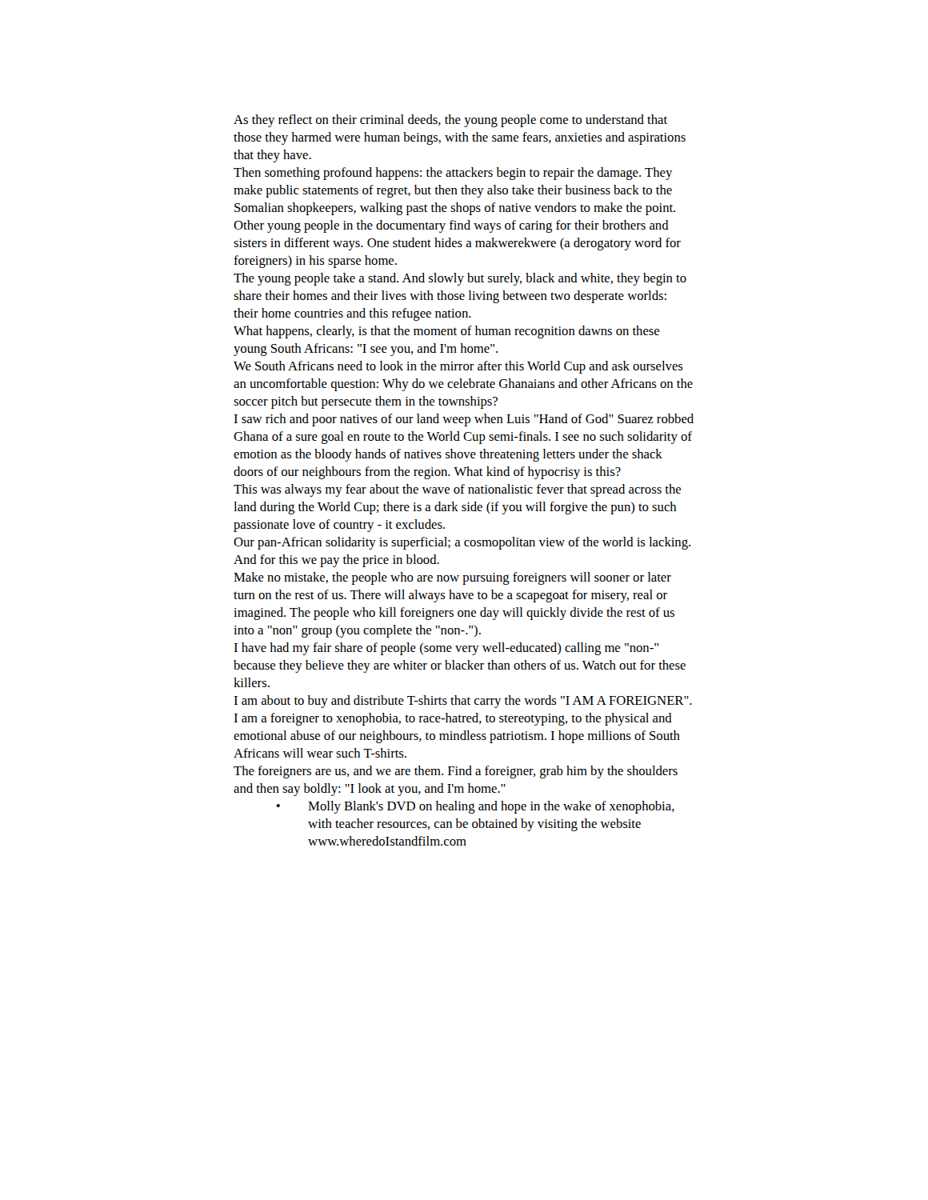As they reflect on their criminal deeds, the young people come to understand that those they harmed were human beings, with the same fears, anxieties and aspirations that they have.
Then something profound happens: the attackers begin to repair the damage. They make public statements of regret, but then they also take their business back to the Somalian shopkeepers, walking past the shops of native vendors to make the point. Other young people in the documentary find ways of caring for their brothers and sisters in different ways. One student hides a makwerekwere (a derogatory word for foreigners) in his sparse home.
The young people take a stand. And slowly but surely, black and white, they begin to share their homes and their lives with those living between two desperate worlds: their home countries and this refugee nation.
What happens, clearly, is that the moment of human recognition dawns on these young South Africans: "I see you, and I'm home".
We South Africans need to look in the mirror after this World Cup and ask ourselves an uncomfortable question: Why do we celebrate Ghanaians and other Africans on the soccer pitch but persecute them in the townships?
I saw rich and poor natives of our land weep when Luis "Hand of God" Suarez robbed Ghana of a sure goal en route to the World Cup semi-finals. I see no such solidarity of emotion as the bloody hands of natives shove threatening letters under the shack doors of our neighbours from the region. What kind of hypocrisy is this?
This was always my fear about the wave of nationalistic fever that spread across the land during the World Cup; there is a dark side (if you will forgive the pun) to such passionate love of country - it excludes.
Our pan-African solidarity is superficial; a cosmopolitan view of the world is lacking. And for this we pay the price in blood.
Make no mistake, the people who are now pursuing foreigners will sooner or later turn on the rest of us. There will always have to be a scapegoat for misery, real or imagined. The people who kill foreigners one day will quickly divide the rest of us into a "non" group (you complete the "non-.").
I have had my fair share of people (some very well-educated) calling me "non-" because they believe they are whiter or blacker than others of us. Watch out for these killers.
I am about to buy and distribute T-shirts that carry the words "I AM A FOREIGNER".
I am a foreigner to xenophobia, to race-hatred, to stereotyping, to the physical and emotional abuse of our neighbours, to mindless patriotism. I hope millions of South Africans will wear such T-shirts.
The foreigners are us, and we are them. Find a foreigner, grab him by the shoulders and then say boldly: "I look at you, and I'm home."
Molly Blank's DVD on healing and hope in the wake of xenophobia, with teacher resources, can be obtained by visiting the website www.wheredoIstandfilm.com